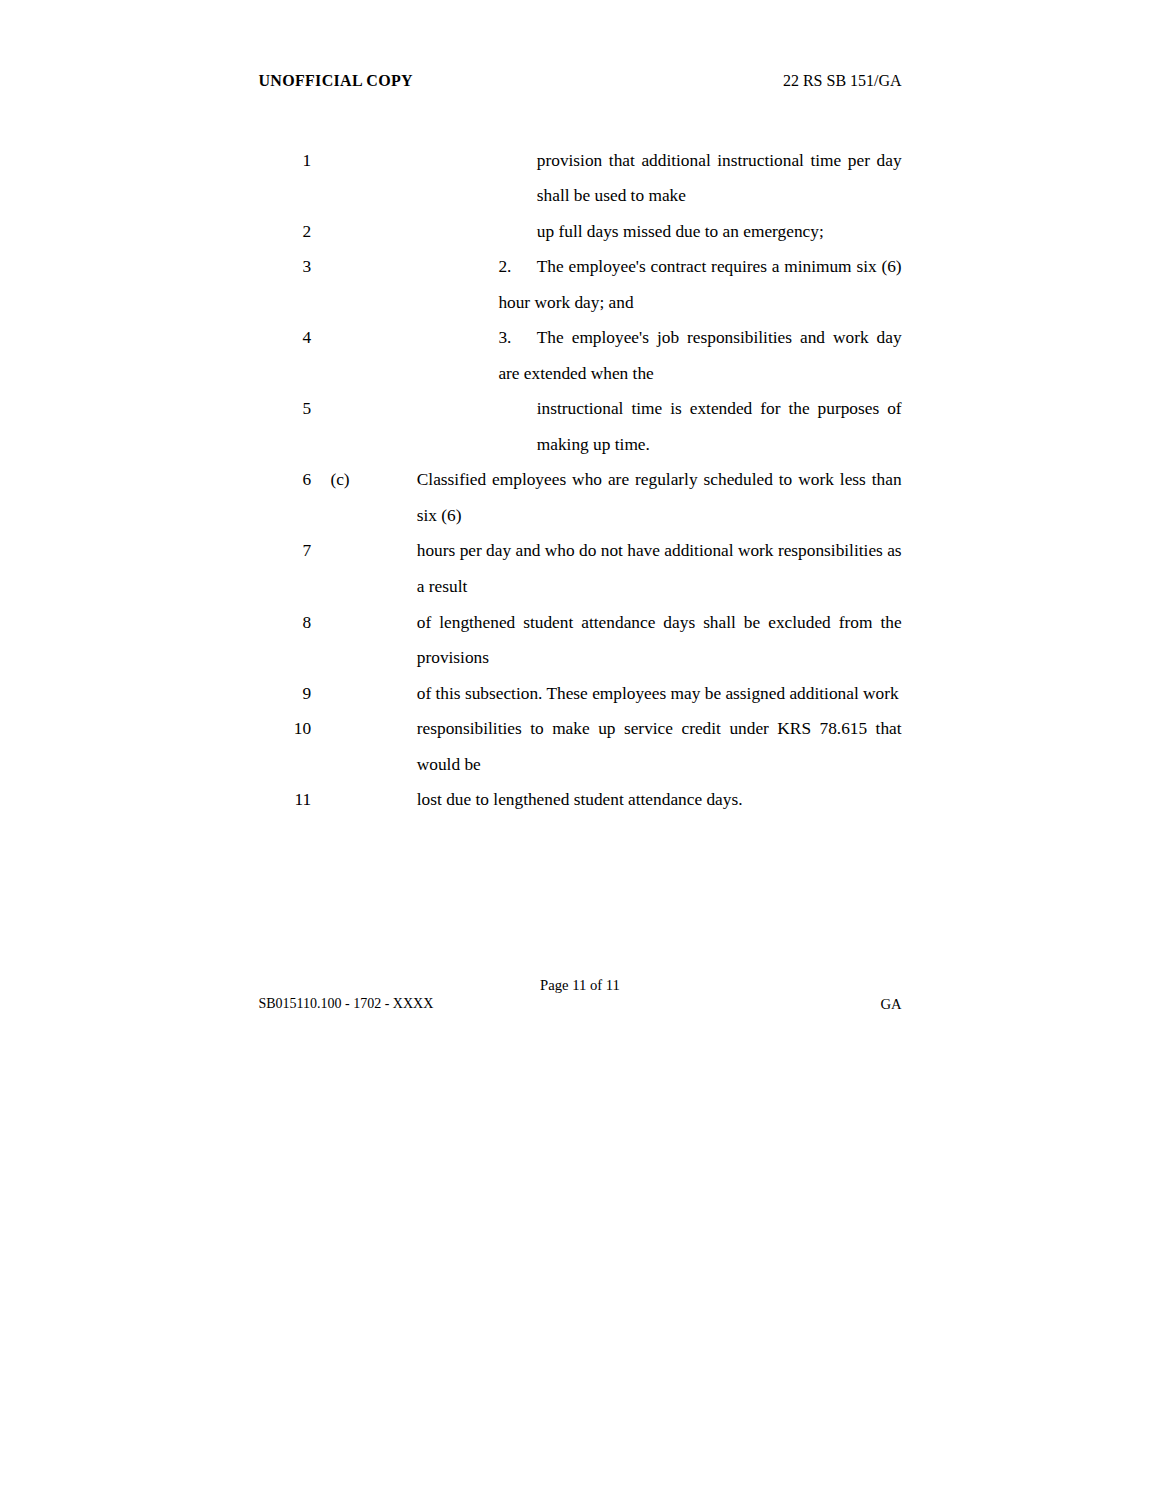UNOFFICIAL COPY
22 RS SB 151/GA
| 1 | provision that additional instructional time per day shall be used to make |
| 2 | up full days missed due to an emergency; |
| 3 | 2. The employee's contract requires a minimum six (6) hour work day; and |
| 4 | 3. The employee's job responsibilities and work day are extended when the |
| 5 | instructional time is extended for the purposes of making up time. |
| 6 | (c) Classified employees who are regularly scheduled to work less than six (6) |
| 7 | hours per day and who do not have additional work responsibilities as a result |
| 8 | of lengthened student attendance days shall be excluded from the provisions |
| 9 | of this subsection. These employees may be assigned additional work |
| 10 | responsibilities to make up service credit under KRS 78.615 that would be |
| 11 | lost due to lengthened student attendance days. |
Page 11 of 11
SB015110.100 - 1702 - XXXX
GA